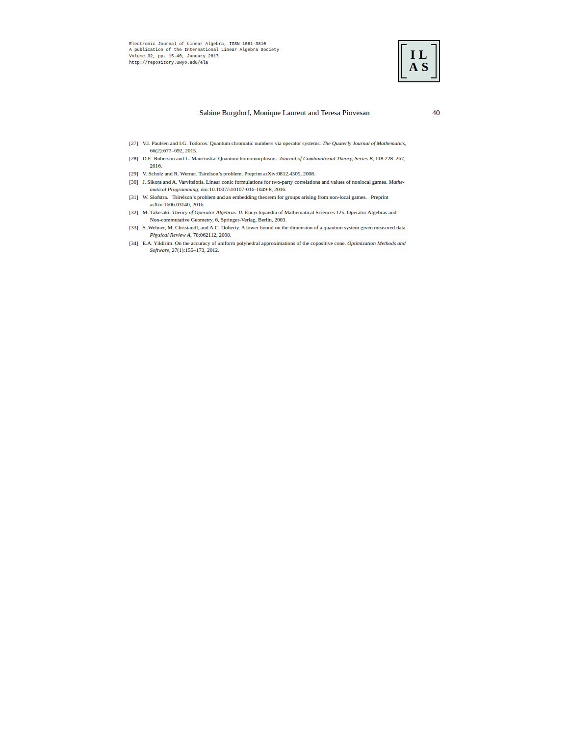Electronic Journal of Linear Algebra, ISSN 1081-3810
A publication of the International Linear Algebra Society
Volume 32, pp. 15-40, January 2017.
http://repository.uwyo.edu/ela
I L
A S
Sabine Burgdorf, Monique Laurent and Teresa Piovesan
40
[27] V.I. Paulsen and I.G. Todorov. Quantum chromatic numbers via operator systems. The Quaterly Journal of Mathematics, 66(2):677–692, 2015.
[28] D.E. Roberson and L. Mančinska. Quantum homomorphisms. Journal of Combinatorial Theory, Series B, 118:228–267, 2016.
[29] V. Scholz and R. Werner. Tsirelson’s problem. Preprint arXiv:0812.4305, 2008.
[30] J. Sikora and A. Varvitsiotis. Linear conic formulations for two-party correlations and values of nonlocal games. Mathe- matical Programming, doi:10.1007/s10107-016-1049-8, 2016.
[31] W. Slofstra. Tsirelson’s problem and an embedding theorem for groups arising from non-local games. Preprint arXiv:1606.03140, 2016.
[32] M. Takesaki. Theory of Operator Algebras. II. Encyclopaedia of Mathematical Sciences 125, Operator Algebras and Non-commutative Geometry, 6, Springer-Verlag, Berlin, 2003.
[33] S. Wehner, M. Christandl, and A.C. Doherty. A lower bound on the dimension of a quantum system given measured data. Physical Review A, 78:062112, 2008.
[34] E.A. Yildirim. On the accuracy of uniform polyhedral approximations of the copositive cone. Optimization Methods and Software, 27(1):155–173, 2012.